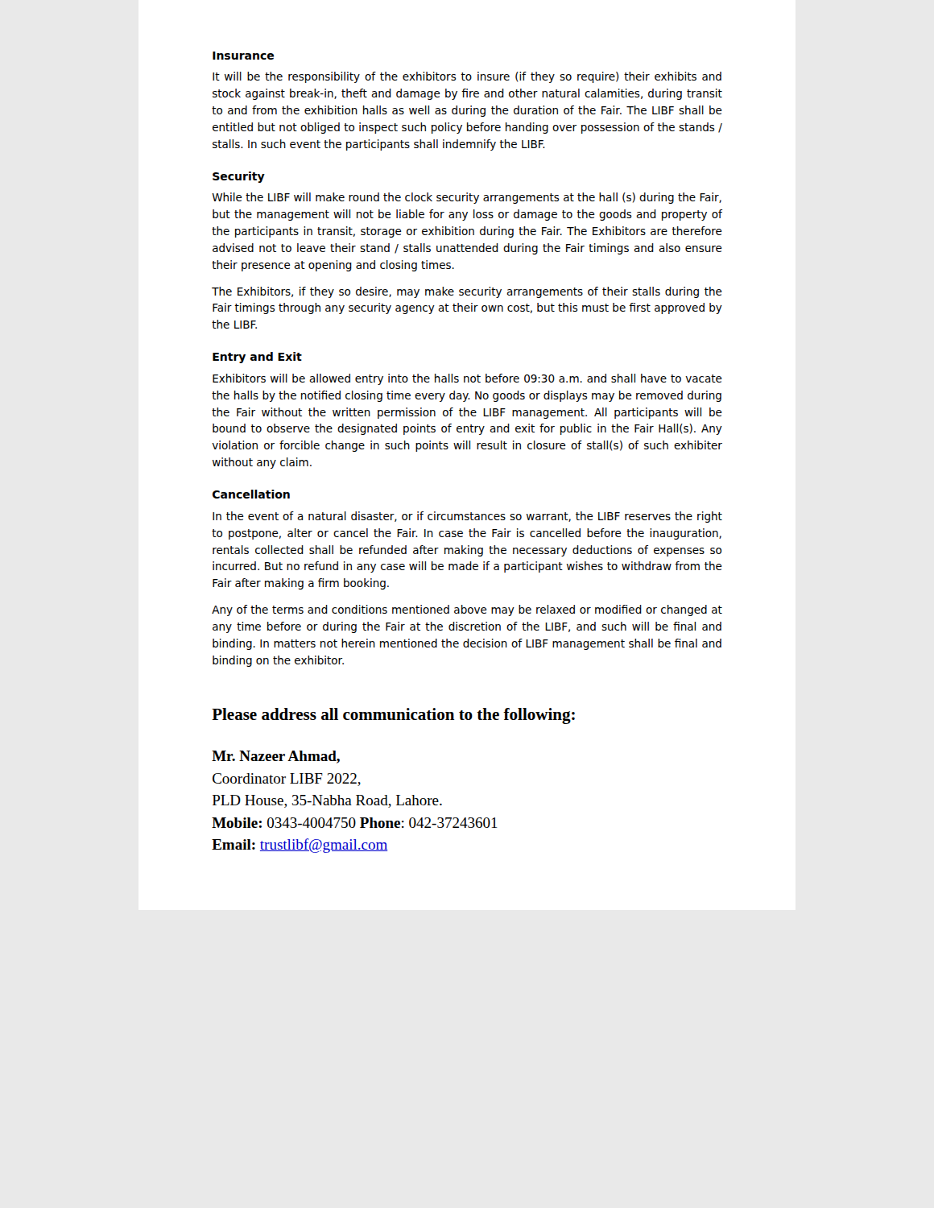Insurance
It will be the responsibility of the exhibitors to insure (if they so require) their exhibits and stock against break-in, theft and damage by fire and other natural calamities, during transit to and from the exhibition halls as well as during the duration of the Fair. The LIBF shall be entitled but not obliged to inspect such policy before handing over possession of the stands / stalls. In such event the participants shall indemnify the LIBF.
Security
While the LIBF will make round the clock security arrangements at the hall (s) during the Fair, but the management will not be liable for any loss or damage to the goods and property of the participants in transit, storage or exhibition during the Fair. The Exhibitors are therefore advised not to leave their stand / stalls unattended during the Fair timings and also ensure their presence at opening and closing times.
The Exhibitors, if they so desire, may make security arrangements of their stalls during the Fair timings through any security agency at their own cost, but this must be first approved by the LIBF.
Entry and Exit
Exhibitors will be allowed entry into the halls not before 09:30 a.m. and shall have to vacate the halls by the notified closing time every day. No goods or displays may be removed during the Fair without the written permission of the LIBF management. All participants will be bound to observe the designated points of entry and exit for public in the Fair Hall(s). Any violation or forcible change in such points will result in closure of stall(s) of such exhibiter without any claim.
Cancellation
In the event of a natural disaster, or if circumstances so warrant, the LIBF reserves the right to postpone, alter or cancel the Fair. In case the Fair is cancelled before the inauguration, rentals collected shall be refunded after making the necessary deductions of expenses so incurred. But no refund in any case will be made if a participant wishes to withdraw from the Fair after making a firm booking.
Any of the terms and conditions mentioned above may be relaxed or modified or changed at any time before or during the Fair at the discretion of the LIBF, and such will be final and binding. In matters not herein mentioned the decision of LIBF management shall be final and binding on the exhibitor.
Please address all communication to the following:
Mr. Nazeer Ahmad,
Coordinator LIBF 2022,
PLD House, 35-Nabha Road, Lahore.
Mobile: 0343-4004750 Phone: 042-37243601
Email: trustlibf@gmail.com